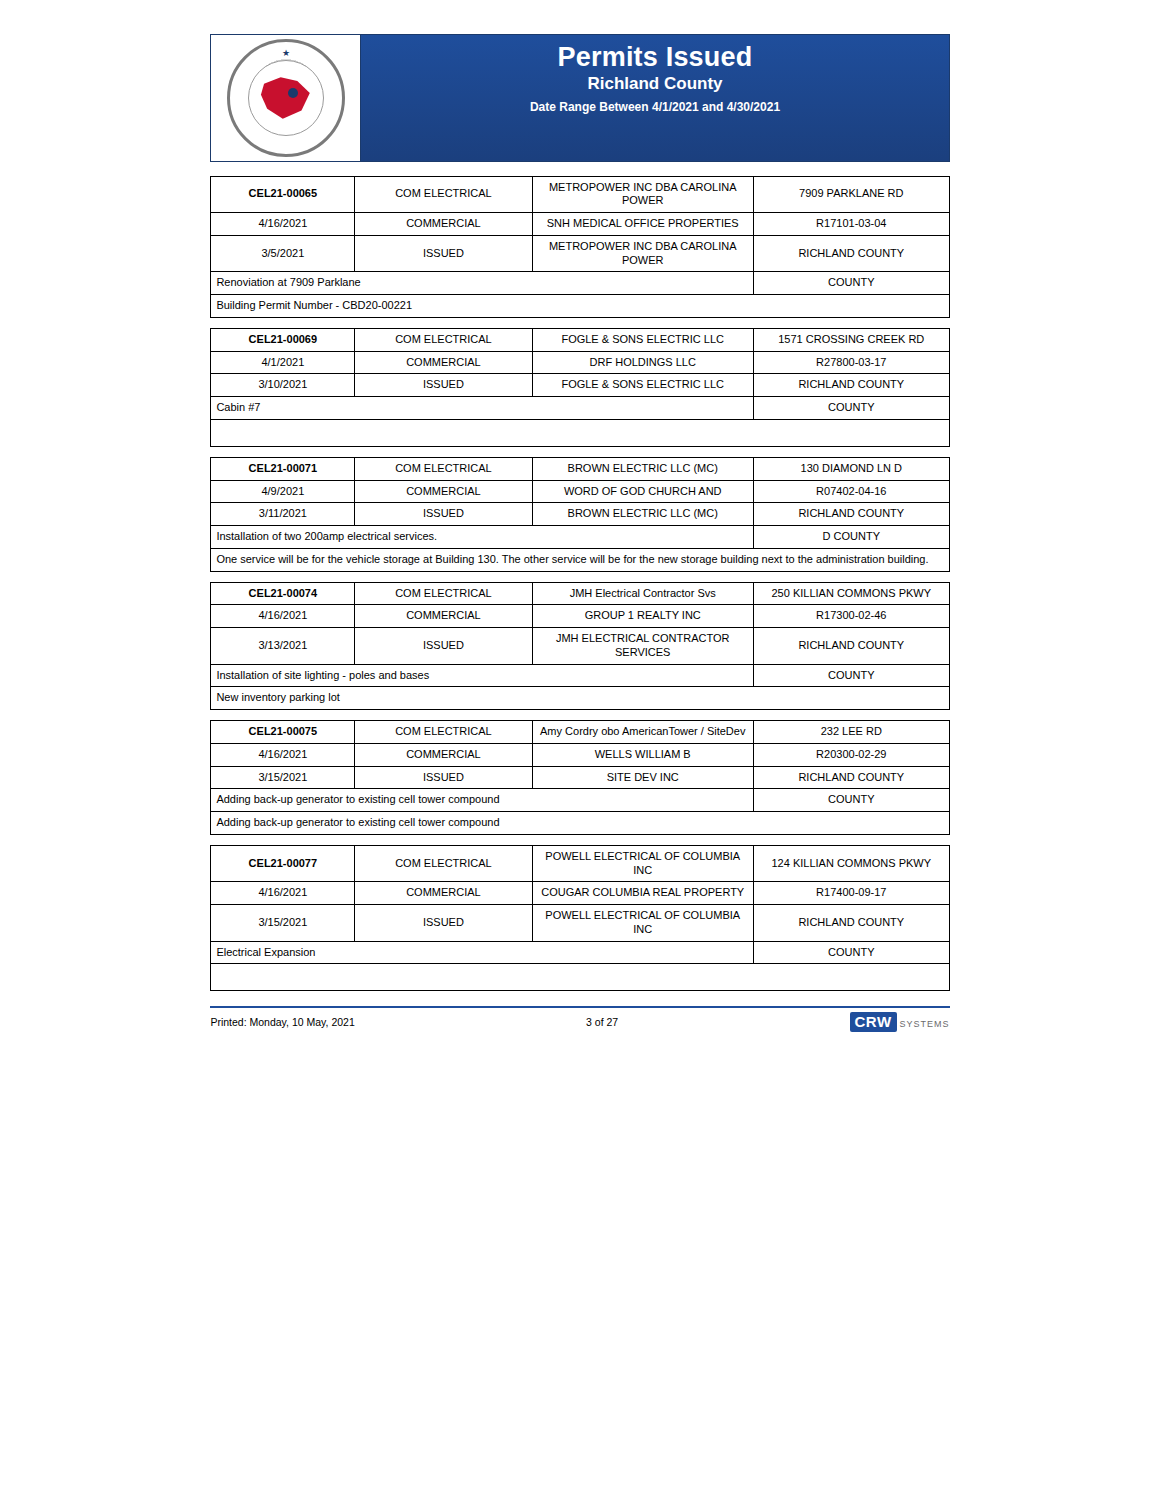★
Permits Issued
Richland County
Date Range Between 4/1/2021 and 4/30/2021
| CEL21-00065 | COM ELECTRICAL | METROPOWER INC DBA CAROLINA POWER | 7909 PARKLANE RD |
| 4/16/2021 | COMMERCIAL | SNH MEDICAL OFFICE PROPERTIES | R17101-03-04 |
| 3/5/2021 | ISSUED | METROPOWER INC DBA CAROLINA POWER | RICHLAND COUNTY |
| Renoviation at 7909 Parklane | COUNTY |
| Building Permit Number - CBD20-00221 |
| CEL21-00069 | COM ELECTRICAL | FOGLE & SONS ELECTRIC LLC | 1571 CROSSING CREEK RD |
| 4/1/2021 | COMMERCIAL | DRF HOLDINGS LLC | R27800-03-17 |
| 3/10/2021 | ISSUED | FOGLE & SONS ELECTRIC LLC | RICHLAND COUNTY |
| Cabin #7 | COUNTY |
| CEL21-00071 | COM ELECTRICAL | BROWN ELECTRIC LLC (MC) | 130 DIAMOND LN D |
| 4/9/2021 | COMMERCIAL | WORD OF GOD CHURCH AND | R07402-04-16 |
| 3/11/2021 | ISSUED | BROWN ELECTRIC LLC (MC) | RICHLAND COUNTY |
| Installation of two 200amp electrical services. | D COUNTY |
| One service will be for the vehicle storage at Building 130. The other service will be for the new storage building next to the administration building. |
| CEL21-00074 | COM ELECTRICAL | JMH Electrical Contractor Svs | 250 KILLIAN COMMONS PKWY |
| 4/16/2021 | COMMERCIAL | GROUP 1 REALTY INC | R17300-02-46 |
| 3/13/2021 | ISSUED | JMH ELECTRICAL CONTRACTOR SERVICES | RICHLAND COUNTY |
| Installation of site lighting - poles and bases | COUNTY |
| New inventory parking lot |
| CEL21-00075 | COM ELECTRICAL | Amy Cordry obo AmericanTower / SiteDev | 232 LEE RD |
| 4/16/2021 | COMMERCIAL | WELLS WILLIAM B | R20300-02-29 |
| 3/15/2021 | ISSUED | SITE DEV INC | RICHLAND COUNTY |
| Adding back-up generator to existing cell tower compound | COUNTY |
| Adding back-up generator to existing cell tower compound |
| CEL21-00077 | COM ELECTRICAL | POWELL ELECTRICAL OF COLUMBIA INC | 124 KILLIAN COMMONS PKWY |
| 4/16/2021 | COMMERCIAL | COUGAR COLUMBIA REAL PROPERTY | R17400-09-17 |
| 3/15/2021 | ISSUED | POWELL ELECTRICAL OF COLUMBIA INC | RICHLAND COUNTY |
| Electrical Expansion | COUNTY |
Printed: Monday, 10 May, 2021
3 of 27
CRW SYSTEMS